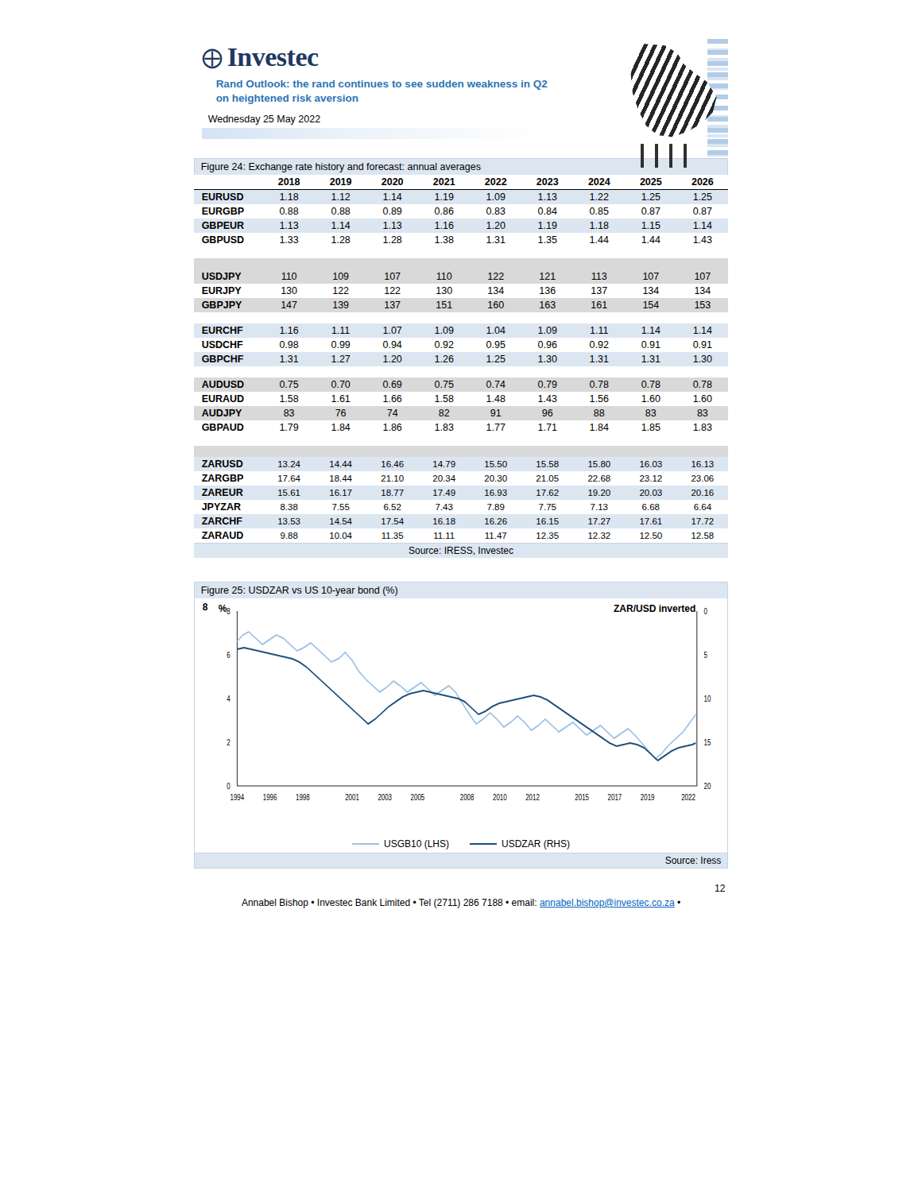⨁ Investec
Rand Outlook: the rand continues to see sudden weakness in Q2
on heightened risk aversion
Wednesday 25 May 2022
Figure 24: Exchange rate history and forecast: annual averages
| | 2018 | 2019 | 2020 | 2021 | 2022 | 2023 | 2024 | 2025 | 2026 |
| --- | --- | --- | --- | --- | --- | --- | --- | --- | --- |
| EURUSD | 1.18 | 1.12 | 1.14 | 1.19 | 1.09 | 1.13 | 1.22 | 1.25 | 1.25 |
| EURGBP | 0.88 | 0.88 | 0.89 | 0.86 | 0.83 | 0.84 | 0.85 | 0.87 | 0.87 |
| GBPEUR | 1.13 | 1.14 | 1.13 | 1.16 | 1.20 | 1.19 | 1.18 | 1.15 | 1.14 |
| GBPUSD | 1.33 | 1.28 | 1.28 | 1.38 | 1.31 | 1.35 | 1.44 | 1.44 | 1.43 |
| USDJPY | 110 | 109 | 107 | 110 | 122 | 121 | 113 | 107 | 107 |
| EURJPY | 130 | 122 | 122 | 130 | 134 | 136 | 137 | 134 | 134 |
| GBPJPY | 147 | 139 | 137 | 151 | 160 | 163 | 161 | 154 | 153 |
| EURCHF | 1.16 | 1.11 | 1.07 | 1.09 | 1.04 | 1.09 | 1.11 | 1.14 | 1.14 |
| USDCHF | 0.98 | 0.99 | 0.94 | 0.92 | 0.95 | 0.96 | 0.92 | 0.91 | 0.91 |
| GBPCHF | 1.31 | 1.27 | 1.20 | 1.26 | 1.25 | 1.30 | 1.31 | 1.31 | 1.30 |
| AUDUSD | 0.75 | 0.70 | 0.69 | 0.75 | 0.74 | 0.79 | 0.78 | 0.78 | 0.78 |
| EURAUD | 1.58 | 1.61 | 1.66 | 1.58 | 1.48 | 1.43 | 1.56 | 1.60 | 1.60 |
| AUDJPY | 83 | 76 | 74 | 82 | 91 | 96 | 88 | 83 | 83 |
| GBPAUD | 1.79 | 1.84 | 1.86 | 1.83 | 1.77 | 1.71 | 1.84 | 1.85 | 1.83 |
| ZARUSD | 13.24 | 14.44 | 16.46 | 14.79 | 15.50 | 15.58 | 15.80 | 16.03 | 16.13 |
| ZARGBP | 17.64 | 18.44 | 21.10 | 20.34 | 20.30 | 21.05 | 22.68 | 23.12 | 23.06 |
| ZAREUR | 15.61 | 16.17 | 18.77 | 17.49 | 16.93 | 17.62 | 19.20 | 20.03 | 20.16 |
| JPYZAR | 8.38 | 7.55 | 6.52 | 7.43 | 7.89 | 7.75 | 7.13 | 6.68 | 6.64 |
| ZARCHF | 13.53 | 14.54 | 17.54 | 16.18 | 16.26 | 16.15 | 17.27 | 17.61 | 17.72 |
| ZARAUD | 9.88 | 10.04 | 11.35 | 11.11 | 11.47 | 12.35 | 12.32 | 12.50 | 12.58 |
| Source: IRESS, Investec |
Figure 25: USDZAR vs US 10-year bond (%)
8 6 4 2 0 0 5 10 15 20 1994 1996 1998 2001 2003 2005 2008 2010 2012 2015 2017 2019 2022
8
%
ZAR/USD inverted
USGB10 (LHS)
USDZAR (RHS)
Source: Iress
12
Annabel Bishop • Investec Bank Limited • Tel (2711) 286 7188 • email: annabel.bishop@investec.co.za •